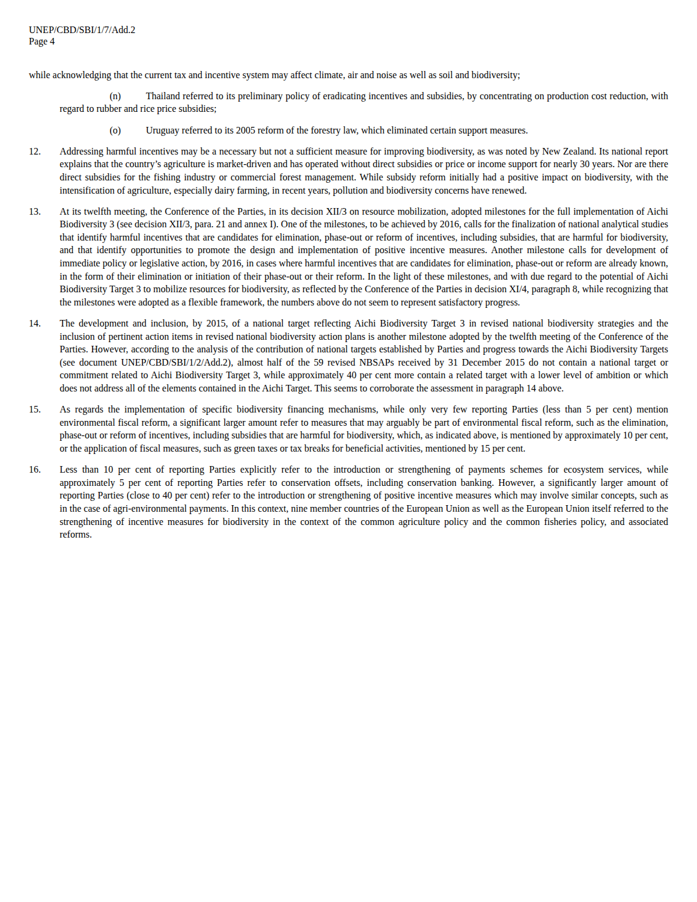UNEP/CBD/SBI/1/7/Add.2
Page 4
while acknowledging that the current tax and incentive system may affect climate, air and noise as well as soil and biodiversity;
(n) Thailand referred to its preliminary policy of eradicating incentives and subsidies, by concentrating on production cost reduction, with regard to rubber and rice price subsidies;
(o) Uruguay referred to its 2005 reform of the forestry law, which eliminated certain support measures.
12. Addressing harmful incentives may be a necessary but not a sufficient measure for improving biodiversity, as was noted by New Zealand. Its national report explains that the country’s agriculture is market-driven and has operated without direct subsidies or price or income support for nearly 30 years. Nor are there direct subsidies for the fishing industry or commercial forest management. While subsidy reform initially had a positive impact on biodiversity, with the intensification of agriculture, especially dairy farming, in recent years, pollution and biodiversity concerns have renewed.
13. At its twelfth meeting, the Conference of the Parties, in its decision XII/3 on resource mobilization, adopted milestones for the full implementation of Aichi Biodiversity 3 (see decision XII/3, para. 21 and annex I). One of the milestones, to be achieved by 2016, calls for the finalization of national analytical studies that identify harmful incentives that are candidates for elimination, phase-out or reform of incentives, including subsidies, that are harmful for biodiversity, and that identify opportunities to promote the design and implementation of positive incentive measures. Another milestone calls for development of immediate policy or legislative action, by 2016, in cases where harmful incentives that are candidates for elimination, phase-out or reform are already known, in the form of their elimination or initiation of their phase-out or their reform. In the light of these milestones, and with due regard to the potential of Aichi Biodiversity Target 3 to mobilize resources for biodiversity, as reflected by the Conference of the Parties in decision XI/4, paragraph 8, while recognizing that the milestones were adopted as a flexible framework, the numbers above do not seem to represent satisfactory progress.
14. The development and inclusion, by 2015, of a national target reflecting Aichi Biodiversity Target 3 in revised national biodiversity strategies and the inclusion of pertinent action items in revised national biodiversity action plans is another milestone adopted by the twelfth meeting of the Conference of the Parties. However, according to the analysis of the contribution of national targets established by Parties and progress towards the Aichi Biodiversity Targets (see document UNEP/CBD/SBI/1/2/Add.2), almost half of the 59 revised NBSAPs received by 31 December 2015 do not contain a national target or commitment related to Aichi Biodiversity Target 3, while approximately 40 per cent more contain a related target with a lower level of ambition or which does not address all of the elements contained in the Aichi Target. This seems to corroborate the assessment in paragraph 14 above.
15. As regards the implementation of specific biodiversity financing mechanisms, while only very few reporting Parties (less than 5 per cent) mention environmental fiscal reform, a significant larger amount refer to measures that may arguably be part of environmental fiscal reform, such as the elimination, phase-out or reform of incentives, including subsidies that are harmful for biodiversity, which, as indicated above, is mentioned by approximately 10 per cent, or the application of fiscal measures, such as green taxes or tax breaks for beneficial activities, mentioned by 15 per cent.
16. Less than 10 per cent of reporting Parties explicitly refer to the introduction or strengthening of payments schemes for ecosystem services, while approximately 5 per cent of reporting Parties refer to conservation offsets, including conservation banking. However, a significantly larger amount of reporting Parties (close to 40 per cent) refer to the introduction or strengthening of positive incentive measures which may involve similar concepts, such as in the case of agri-environmental payments. In this context, nine member countries of the European Union as well as the European Union itself referred to the strengthening of incentive measures for biodiversity in the context of the common agriculture policy and the common fisheries policy, and associated reforms.